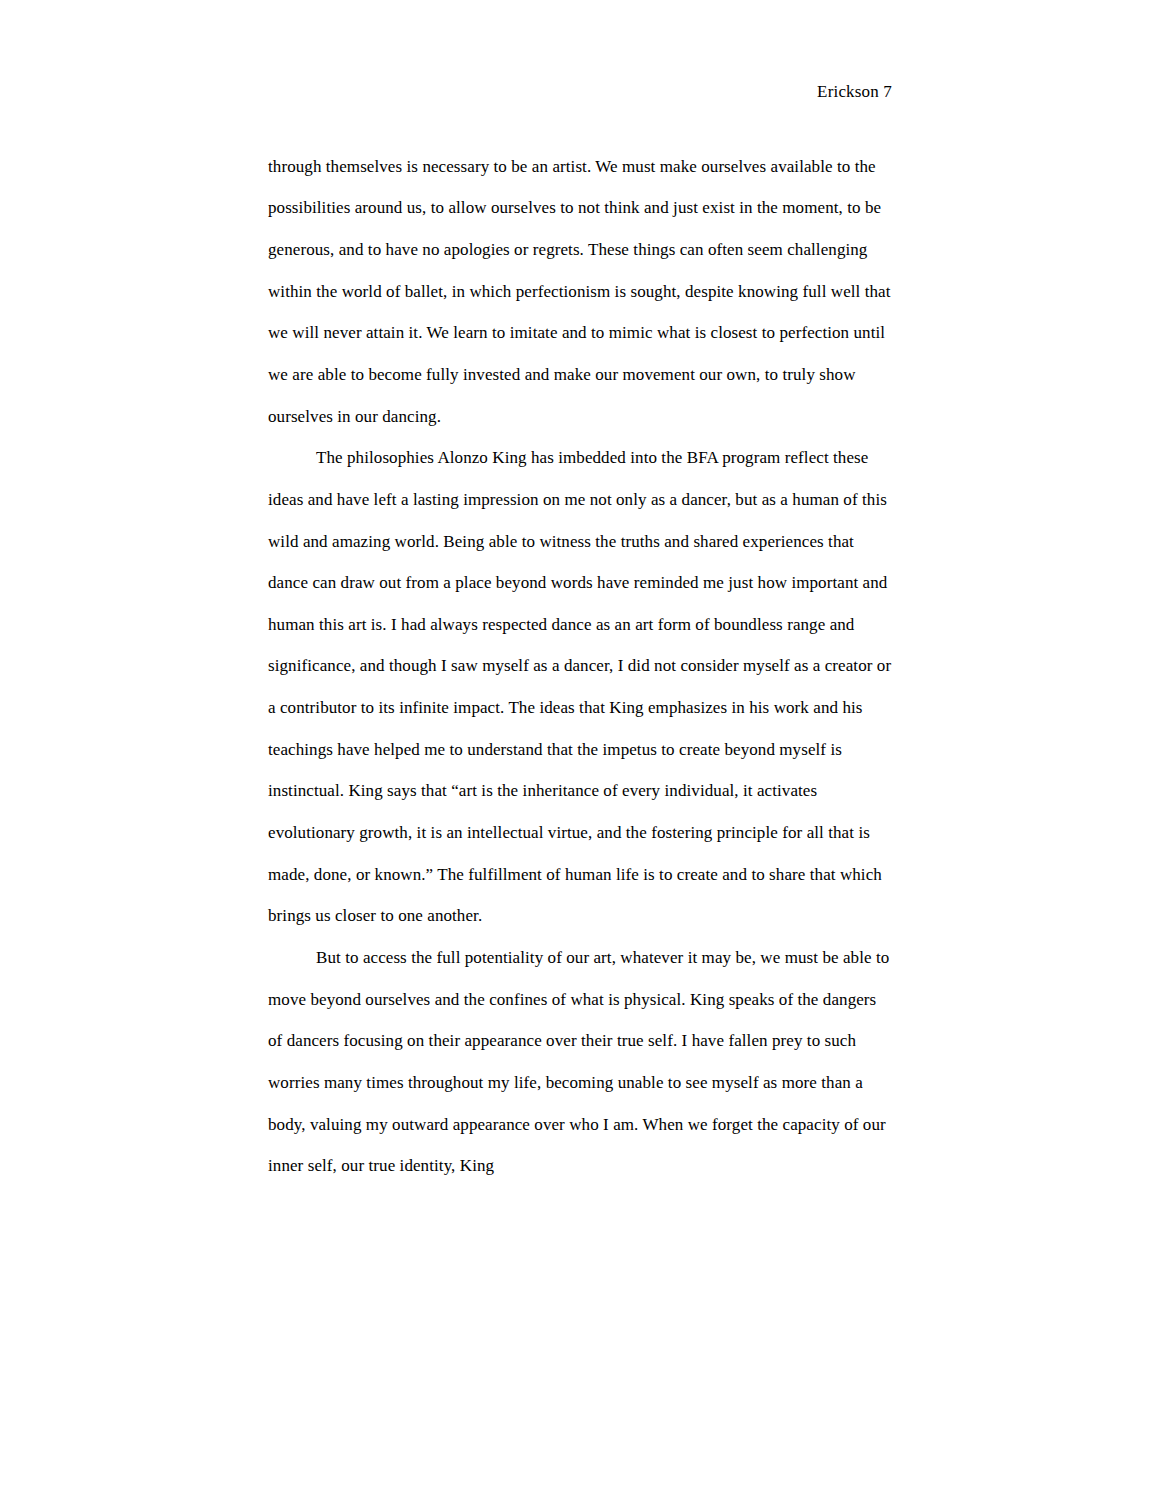Erickson 7
through themselves is necessary to be an artist. We must make ourselves available to the possibilities around us, to allow ourselves to not think and just exist in the moment, to be generous, and to have no apologies or regrets. These things can often seem challenging within the world of ballet, in which perfectionism is sought, despite knowing full well that we will never attain it. We learn to imitate and to mimic what is closest to perfection until we are able to become fully invested and make our movement our own, to truly show ourselves in our dancing.
The philosophies Alonzo King has imbedded into the BFA program reflect these ideas and have left a lasting impression on me not only as a dancer, but as a human of this wild and amazing world. Being able to witness the truths and shared experiences that dance can draw out from a place beyond words have reminded me just how important and human this art is. I had always respected dance as an art form of boundless range and significance, and though I saw myself as a dancer, I did not consider myself as a creator or a contributor to its infinite impact. The ideas that King emphasizes in his work and his teachings have helped me to understand that the impetus to create beyond myself is instinctual. King says that “art is the inheritance of every individual, it activates evolutionary growth, it is an intellectual virtue, and the fostering principle for all that is made, done, or known.” The fulfillment of human life is to create and to share that which brings us closer to one another.
But to access the full potentiality of our art, whatever it may be, we must be able to move beyond ourselves and the confines of what is physical. King speaks of the dangers of dancers focusing on their appearance over their true self. I have fallen prey to such worries many times throughout my life, becoming unable to see myself as more than a body, valuing my outward appearance over who I am. When we forget the capacity of our inner self, our true identity, King